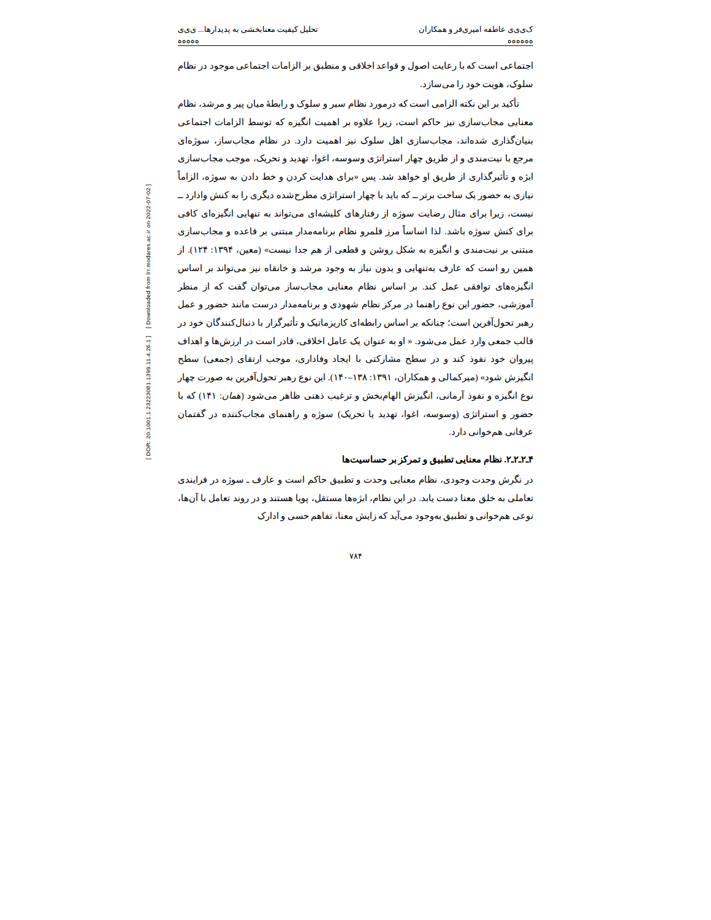[ DOR: 20.1001.1.23223081.1399.11.4.26.1 ] [ Downloaded from lrr.modares.ac.ir on 2022-07-02 ]
ک‌ی‌ی‌ی عاطفه امیری‌فر و همکاران
تحلیل کیفیت معنابخشی به پدیدارها... ی‌ی‌ی
ه‌ه‌ه‌ه‌ه‌ه
ه‌ه‌ه‌ه‌ه
اجتماعی است که با رعایت اصول و قواعد اخلاقی و منطبق بر الزامات اجتماعی موجود در نظام سلوک، هویت خود را می‌سازد.
تأکید بر این نکته الزامی است که درمورد نظام سیر و سلوک و رابطۀ میان پیر و مرشد، نظام معنایی مجاب‌سازی نیز حاکم است، زیرا علاوه بر اهمیت انگیزه که توسط الزامات اجتماعی بنیان‌گذاری شده‌اند، مجاب‌سازی اهل سلوک نیز اهمیت دارد. در نظام مجاب‌ساز، سوژه‌ای مرجع با نیت‌مندی و از طریق چهار استراتژی وسوسه، اغوا، تهدید و تحریک، موجب مجاب‌سازی ابژه و تأثیرگذاری از طریق او خواهد شد. پس «برای هدایت کردن و خط دادن به سوژه، الزاماً نیازی به حضور یک ساحت برتر ــ که باید با چهار استراتژی مطرح‌شده دیگری را به کنش وادارد ــ نیست، زیرا برای مثال رضایت سوژه از رفتارهای کلیشه‌ای می‌تواند به تنهایی انگیزه‌ای کافی برای کنش سوژه باشد. لذا اساساً مرز قلمرو نظام برنامه‌مدار مبتنی بر قاعده و مجاب‌سازی مبتنی بر نیت‌مندی و انگیزه به شکل روشن و قطعی از هم جدا نیست» (معین، ۱۳۹۴: ۱۲۴). از همین رو است که عارف به‌تنهایی و بدون نیاز به وجود مرشد و خانقاه نیز می‌تواند بر اساس انگیزه‌های توافقی عمل کند. بر اساس نظام معنایی مجاب‌ساز می‌توان گفت که از منظر آموزشی، حضور این نوع راهنما در مرکز نظام شهودی و برنامه‌مدار درست مانند حضور و عمل رهبر تحول‌آفرین است؛ چنانکه بر اساس رابطه‌ای کاریزماتیک و تأثیرگزار با دنبال‌کنندگان خود در قالب جمعی وارد عمل می‌شود. « او به عنوان یک عامل اخلاقی، قادر است در ارزش‌ها و اهداف پیروان خود نفوذ کند و در سطح مشارکتی با ایجاد وفاداری، موجب ارتقای (جمعی) سطح انگیزش شود» (میرکمالی و همکاران، ۱۳۹۱: ۱۳۸–۱۴۰). این نوع رهبر تحول‌آفرین به صورت چهار نوع انگیزه و نفوذ آرمانی، انگیزش الهام‌بخش و ترغیب ذهنی ظاهر می‌شود (همان: ۱۴۱) که با حضور و استراتژی (وسوسه، اغوا، تهدید یا تحریک) سوژه و راهنمای مجاب‌کننده در گفتمان عرفانی هم‌خوانی دارد.
۴ـ۲ـ۲ـ۲. نظام معنایی تطبیق و تمرکز بر حساسیت‌ها
در نگرش وحدت وجودی، نظام معنایی وحدت و تطبیق حاکم است و عارف ـ سوژه در فرایندی تعاملی به خلق معنا دست یابد. در این نظام، ابژه‌ها مستقل، پویا هستند و در روند تعامل با آن‌ها، نوعی هم‌خوانی و تطبیق به‌وجود می‌آید که زایش معنا، تفاهم حسی و ادارک
۷۸۴